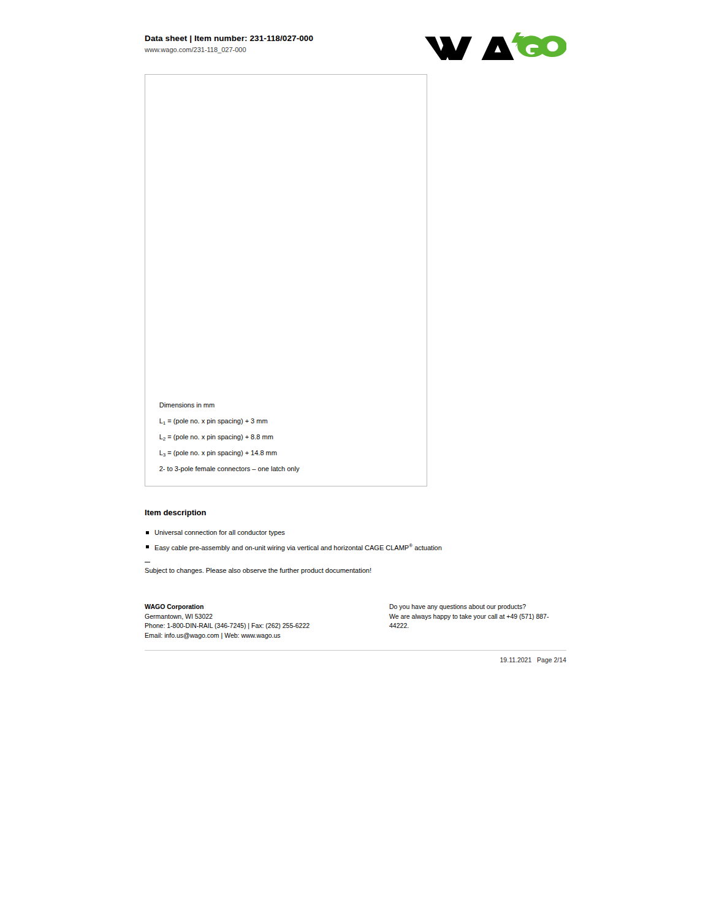Data sheet | Item number: 231-118/027-000
www.wago.com/231-118_027-000
Dimensions in mm
L1 = (pole no. x pin spacing) + 3 mm
L2 = (pole no. x pin spacing) + 8.8 mm
L3 = (pole no. x pin spacing) + 14.8 mm
2- to 3-pole female connectors – one latch only
Item description
Universal connection for all conductor types
Easy cable pre-assembly and on-unit wiring via vertical and horizontal CAGE CLAMP® actuation
Subject to changes. Please also observe the further product documentation!
WAGO Corporation
Germantown, WI 53022
Phone: 1-800-DIN-RAIL (346-7245) | Fax: (262) 255-6222
Email: info.us@wago.com | Web: www.wago.us
Do you have any questions about our products?
We are always happy to take your call at +49 (571) 887-44222.
19.11.2021 Page 2/14